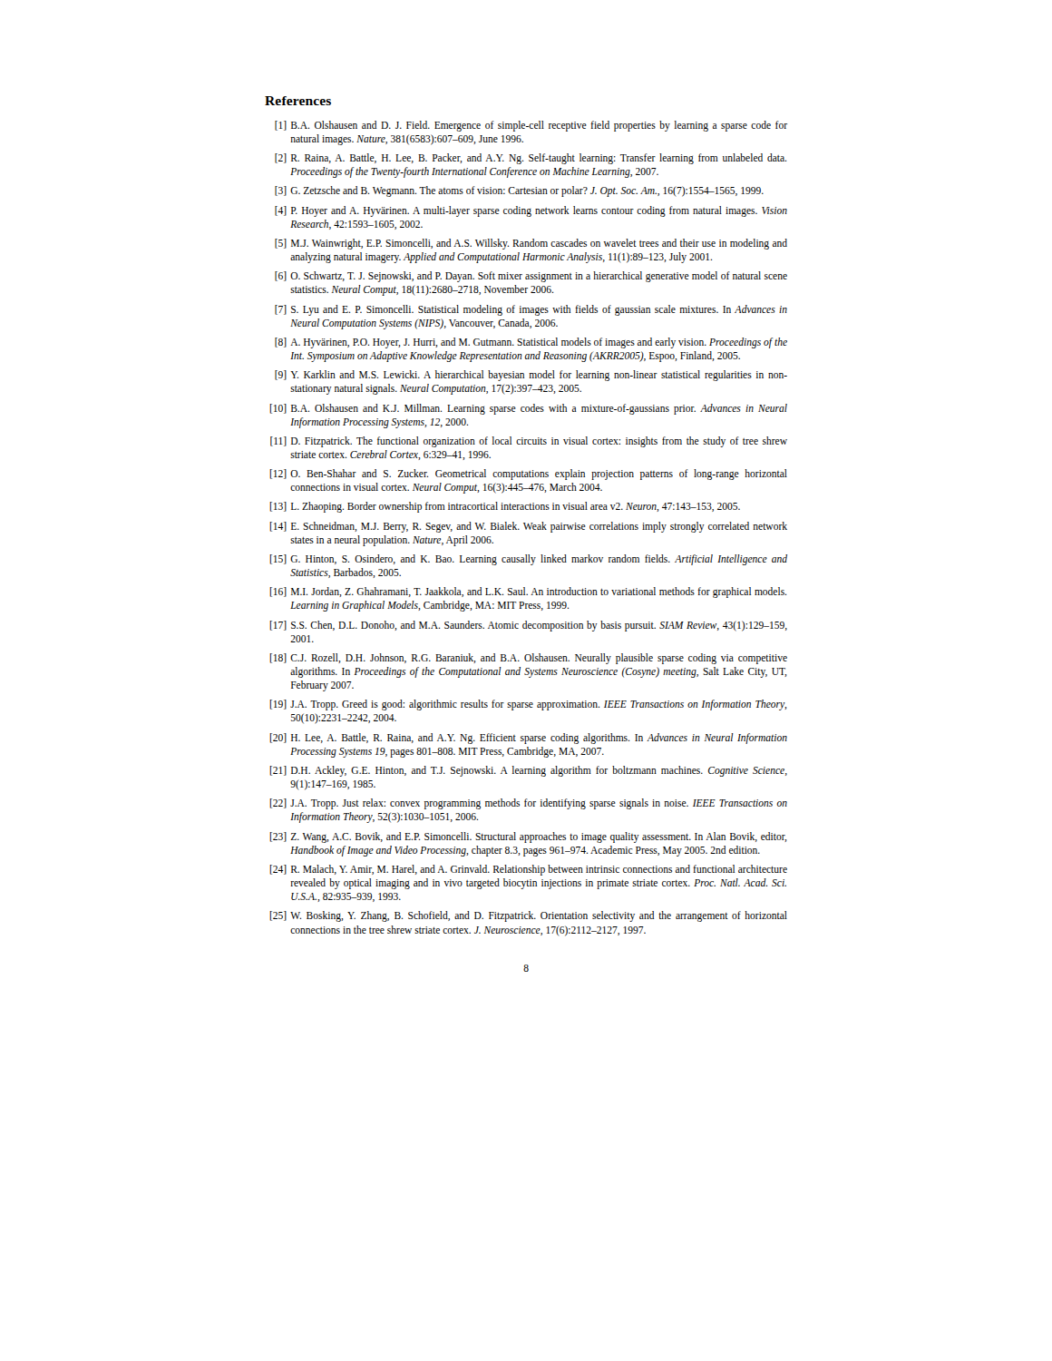References
[1] B.A. Olshausen and D. J. Field. Emergence of simple-cell receptive field properties by learning a sparse code for natural images. Nature, 381(6583):607–609, June 1996.
[2] R. Raina, A. Battle, H. Lee, B. Packer, and A.Y. Ng. Self-taught learning: Transfer learning from unlabeled data. Proceedings of the Twenty-fourth International Conference on Machine Learning, 2007.
[3] G. Zetzsche and B. Wegmann. The atoms of vision: Cartesian or polar? J. Opt. Soc. Am., 16(7):1554–1565, 1999.
[4] P. Hoyer and A. Hyvärinen. A multi-layer sparse coding network learns contour coding from natural images. Vision Research, 42:1593–1605, 2002.
[5] M.J. Wainwright, E.P. Simoncelli, and A.S. Willsky. Random cascades on wavelet trees and their use in modeling and analyzing natural imagery. Applied and Computational Harmonic Analysis, 11(1):89–123, July 2001.
[6] O. Schwartz, T. J. Sejnowski, and P. Dayan. Soft mixer assignment in a hierarchical generative model of natural scene statistics. Neural Comput, 18(11):2680–2718, November 2006.
[7] S. Lyu and E. P. Simoncelli. Statistical modeling of images with fields of gaussian scale mixtures. In Advances in Neural Computation Systems (NIPS), Vancouver, Canada, 2006.
[8] A. Hyvärinen, P.O. Hoyer, J. Hurri, and M. Gutmann. Statistical models of images and early vision. Proceedings of the Int. Symposium on Adaptive Knowledge Representation and Reasoning (AKRR2005), Espoo, Finland, 2005.
[9] Y. Karklin and M.S. Lewicki. A hierarchical bayesian model for learning non-linear statistical regularities in non-stationary natural signals. Neural Computation, 17(2):397–423, 2005.
[10] B.A. Olshausen and K.J. Millman. Learning sparse codes with a mixture-of-gaussians prior. Advances in Neural Information Processing Systems, 12, 2000.
[11] D. Fitzpatrick. The functional organization of local circuits in visual cortex: insights from the study of tree shrew striate cortex. Cerebral Cortex, 6:329–41, 1996.
[12] O. Ben-Shahar and S. Zucker. Geometrical computations explain projection patterns of long-range horizontal connections in visual cortex. Neural Comput, 16(3):445–476, March 2004.
[13] L. Zhaoping. Border ownership from intracortical interactions in visual area v2. Neuron, 47:143–153, 2005.
[14] E. Schneidman, M.J. Berry, R. Segev, and W. Bialek. Weak pairwise correlations imply strongly correlated network states in a neural population. Nature, April 2006.
[15] G. Hinton, S. Osindero, and K. Bao. Learning causally linked markov random fields. Artificial Intelligence and Statistics, Barbados, 2005.
[16] M.I. Jordan, Z. Ghahramani, T. Jaakkola, and L.K. Saul. An introduction to variational methods for graphical models. Learning in Graphical Models, Cambridge, MA: MIT Press, 1999.
[17] S.S. Chen, D.L. Donoho, and M.A. Saunders. Atomic decomposition by basis pursuit. SIAM Review, 43(1):129–159, 2001.
[18] C.J. Rozell, D.H. Johnson, R.G. Baraniuk, and B.A. Olshausen. Neurally plausible sparse coding via competitive algorithms. In Proceedings of the Computational and Systems Neuroscience (Cosyne) meeting, Salt Lake City, UT, February 2007.
[19] J.A. Tropp. Greed is good: algorithmic results for sparse approximation. IEEE Transactions on Information Theory, 50(10):2231–2242, 2004.
[20] H. Lee, A. Battle, R. Raina, and A.Y. Ng. Efficient sparse coding algorithms. In Advances in Neural Information Processing Systems 19, pages 801–808. MIT Press, Cambridge, MA, 2007.
[21] D.H. Ackley, G.E. Hinton, and T.J. Sejnowski. A learning algorithm for boltzmann machines. Cognitive Science, 9(1):147–169, 1985.
[22] J.A. Tropp. Just relax: convex programming methods for identifying sparse signals in noise. IEEE Transactions on Information Theory, 52(3):1030–1051, 2006.
[23] Z. Wang, A.C. Bovik, and E.P. Simoncelli. Structural approaches to image quality assessment. In Alan Bovik, editor, Handbook of Image and Video Processing, chapter 8.3, pages 961–974. Academic Press, May 2005. 2nd edition.
[24] R. Malach, Y. Amir, M. Harel, and A. Grinvald. Relationship between intrinsic connections and functional architecture revealed by optical imaging and in vivo targeted biocytin injections in primate striate cortex. Proc. Natl. Acad. Sci. U.S.A., 82:935–939, 1993.
[25] W. Bosking, Y. Zhang, B. Schofield, and D. Fitzpatrick. Orientation selectivity and the arrangement of horizontal connections in the tree shrew striate cortex. J. Neuroscience, 17(6):2112–2127, 1997.
8